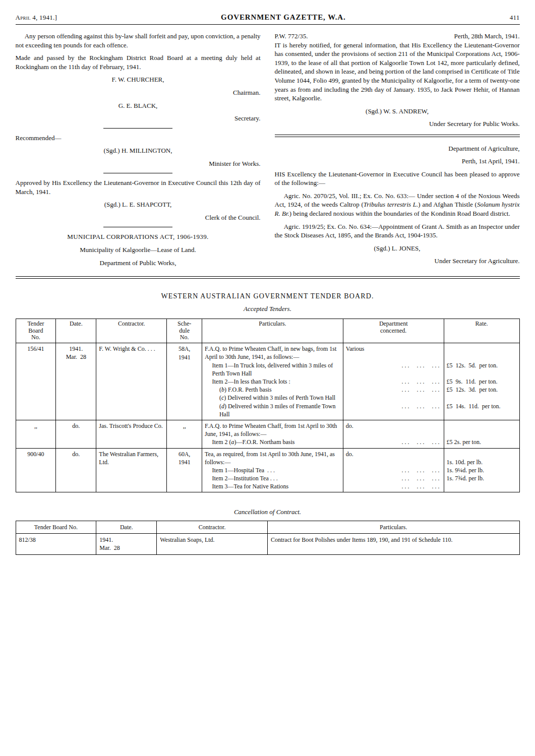April 4, 1941.]
GOVERNMENT GAZETTE, W.A.
411
Any person offending against this by-law shall forfeit and pay, upon conviction, a penalty not exceeding ten pounds for each offence.
Made and passed by the Rockingham District Road Board at a meeting duly held at Rockingham on the 11th day of February, 1941.
F. W. CHURCHER,
Chairman.
G. E. BLACK,
Secretary.
Recommended—
(Sgd.) H. MILLINGTON,
Minister for Works.
Approved by His Excellency the Lieutenant-Governor in Executive Council this 12th day of March, 1941.
(Sgd.) L. E. SHAPCOTT,
Clerk of the Council.
MUNICIPAL CORPORATIONS ACT, 1906-1939.
Municipality of Kalgoorlie—Lease of Land.
Department of Public Works,
P.W. 772/35. Perth, 28th March, 1941.
IT is hereby notified, for general information, that His Excellency the Lieutenant-Governor has consented, under the provisions of section 211 of the Municipal Corporations Act, 1906-1939, to the lease of all that portion of Kalgoorlie Town Lot 142, more particularly defined, delineated, and shown in lease, and being portion of the land comprised in Certificate of Title Volume 1044, Folio 499, granted by the Municipality of Kalgoorlie, for a term of twenty-one years as from and including the 29th day of January. 1935, to Jack Power Hehir, of Hannan street, Kalgoorlie.
(Sgd.) W. S. ANDREW,
Under Secretary for Public Works.
Department of Agriculture,
Perth, 1st April, 1941.
HIS Excellency the Lieutenant-Governor in Executive Council has been pleased to approve of the following:—
Agric. No. 2070/25, Vol. III.; Ex. Co. No. 633:— Under section 4 of the Noxious Weeds Act, 1924, of the weeds Caltrop (Tribulus terrestris L.) and Afghan Thistle (Solanum hystrix R. Br.) being declared noxious within the boundaries of the Kondinin Road Board district.
Agric. 1919/25; Ex. Co. No. 634:—Appointment of Grant A. Smith as an Inspector under the Stock Diseases Act, 1895, and the Brands Act, 1904-1935.
(Sgd.) L. JONES,
Under Secretary for Agriculture.
WESTERN AUSTRALIAN GOVERNMENT TENDER BOARD.
Accepted Tenders.
| Tender Board No. | Date. | Contractor. | Sche- dule No. | Particulars. | Department concerned. | Rate. |
| --- | --- | --- | --- | --- | --- | --- |
| 156/41 | 1941. Mar. 28 | F. W. Wright & Co. ... | 58 A , 1941 | F.A.Q. to Prime Wheaten Chaff, in new bags, from 1st April to 30th June, 1941, as follows:— Item 1—In Truck lots, delivered within 3 miles of Perth Town Hall Item 2—In less than Truck lots : ( b ) F.O.R. Perth basis ( c ) Delivered within 3 miles of Perth Town Hall ( d ) Delivered within 3 miles of Fremantle Town Hall | Various ... ... ... ... ... ... ... ... ... ... ... ... | £5 12s. 5d. per ton. £5 9s. 11d. per ton. £5 12s. 3d. per ton. £5 14s. 11d. per ton. |
| ,, | do. | Jas. Triscott's Produce Co. | ,, | F.A.Q. to Prime Wheaten Chaff, from 1st April to 30th June, 1941, as follows:— Item 2 ( a )—F.O.R. Northam basis | do. ... ... ... | £5 2s. per ton. |
| 900/40 | do. | The Westralian Farmers, Ltd. | 60 A , 1941 | Tea, as required, from 1st April to 30th June, 1941, as follows:— Item 1—Hospital Tea ... Item 2—Institution Tea ... Item 3—Tea for Native Rations | do. ... ... ... ... ... ... ... ... ... | 1s. 10d. per lb. 1s. 9¼d. per lb. 1s. 7¾d. per lb. |
Cancellation of Contract.
| Tender Board No. | Date. | Contractor. | Particulars. |
| --- | --- | --- | --- |
| 812/38 | 1941. Mar. 28 | Westralian Soaps, Ltd. | Contract for Boot Polishes under Items 189, 190, and 191 of Schedule 110. |